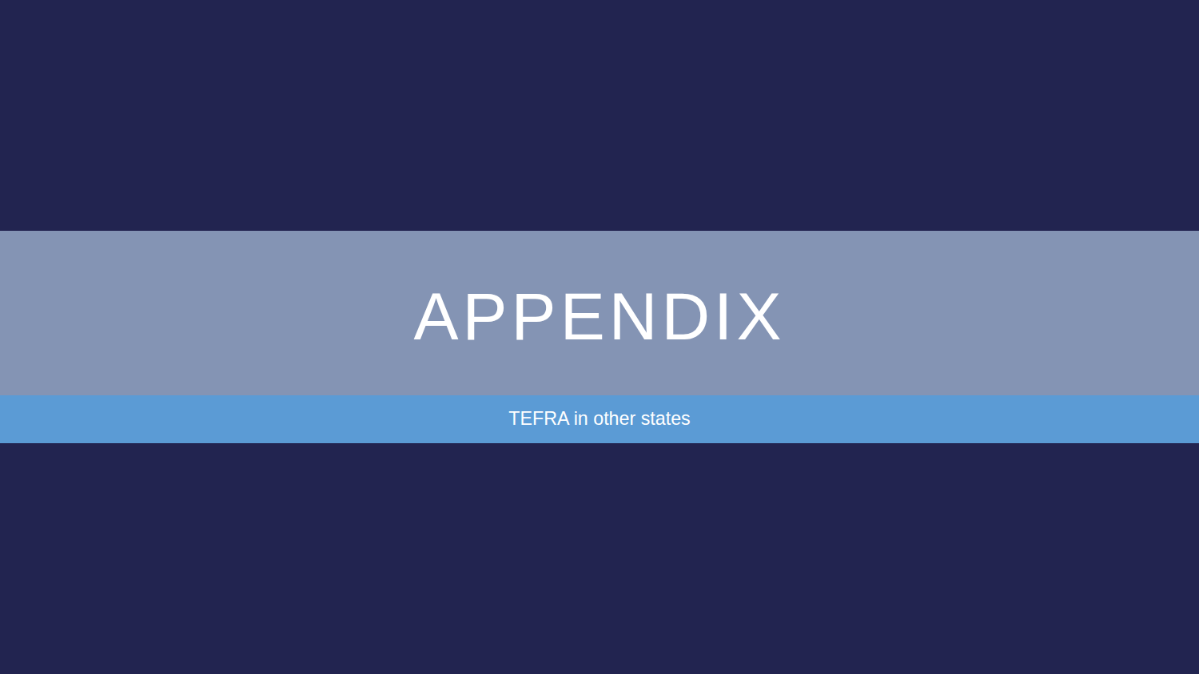APPENDIX
TEFRA in other states